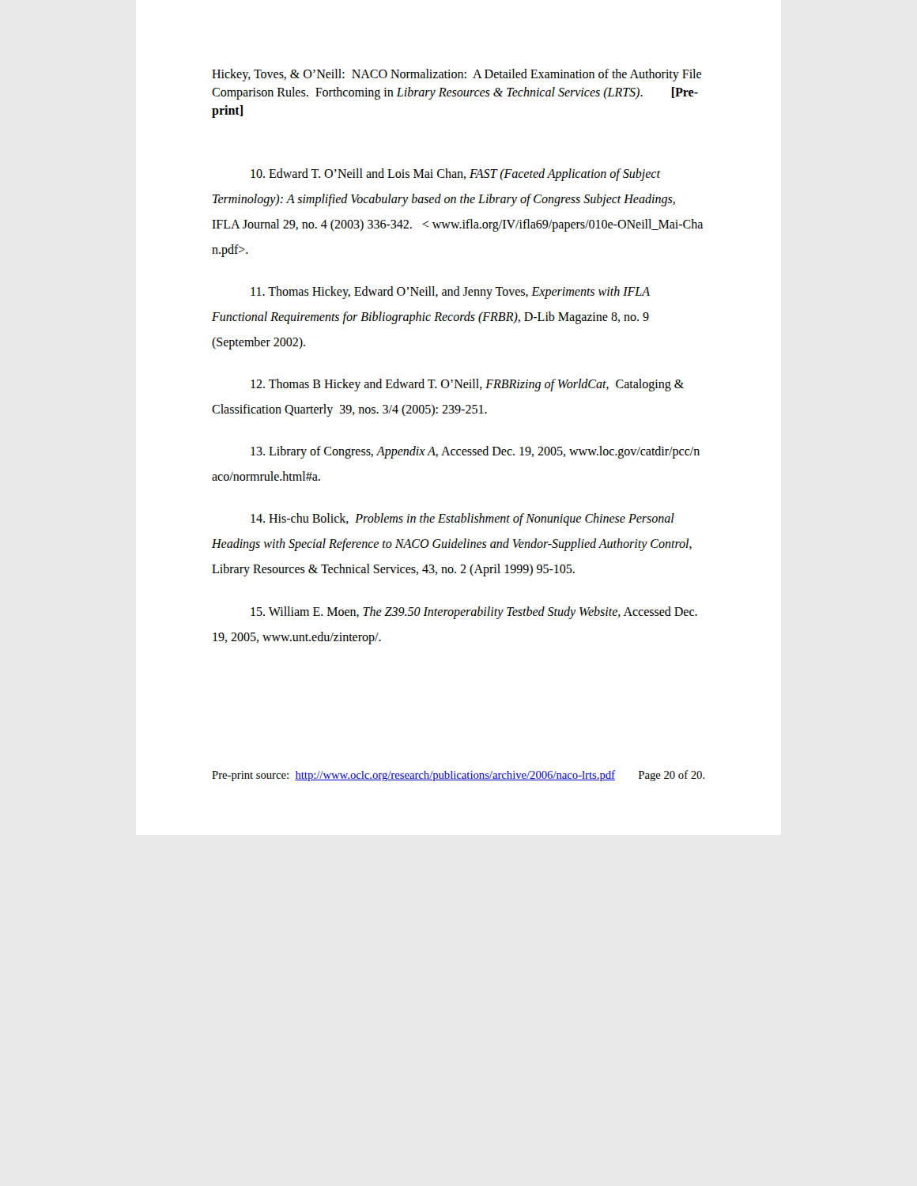Hickey, Toves, & O’Neill: NACO Normalization: A Detailed Examination of the Authority File Comparison Rules. Forthcoming in Library Resources & Technical Services (LRTS).[Pre-print]
10 Edward T. O’Neill and Lois Mai Chan, FAST (Faceted Application of Subject Terminology): A simplified Vocabulary based on the Library of Congress Subject Headings, IFLA Journal 29, no. 4 (2003) 336-342. < www.ifla.org/IV/ifla69/papers/010e-ONeill_Mai-Chan.pdf>.
11 Thomas Hickey, Edward O’Neill, and Jenny Toves, Experiments with IFLA Functional Requirements for Bibliographic Records (FRBR), D-Lib Magazine 8, no. 9 (September 2002).
12 Thomas B Hickey and Edward T. O’Neill, FRBRizing of WorldCat, Cataloging & Classification Quarterly 39, nos. 3/4 (2005): 239-251.
13 Library of Congress, Appendix A, Accessed Dec. 19, 2005, www.loc.gov/catdir/pcc/naco/normrule.html#a.
14 His-chu Bolick, Problems in the Establishment of Nonunique Chinese Personal Headings with Special Reference to NACO Guidelines and Vendor-Supplied Authority Control, Library Resources & Technical Services, 43, no. 2 (April 1999) 95-105.
15 William E. Moen, The Z39.50 Interoperability Testbed Study Website, Accessed Dec. 19, 2005, www.unt.edu/zinterop/.
Pre-print source: http://www.oclc.org/research/publications/archive/2006/naco-lrts.pdf Page 20 of 20.